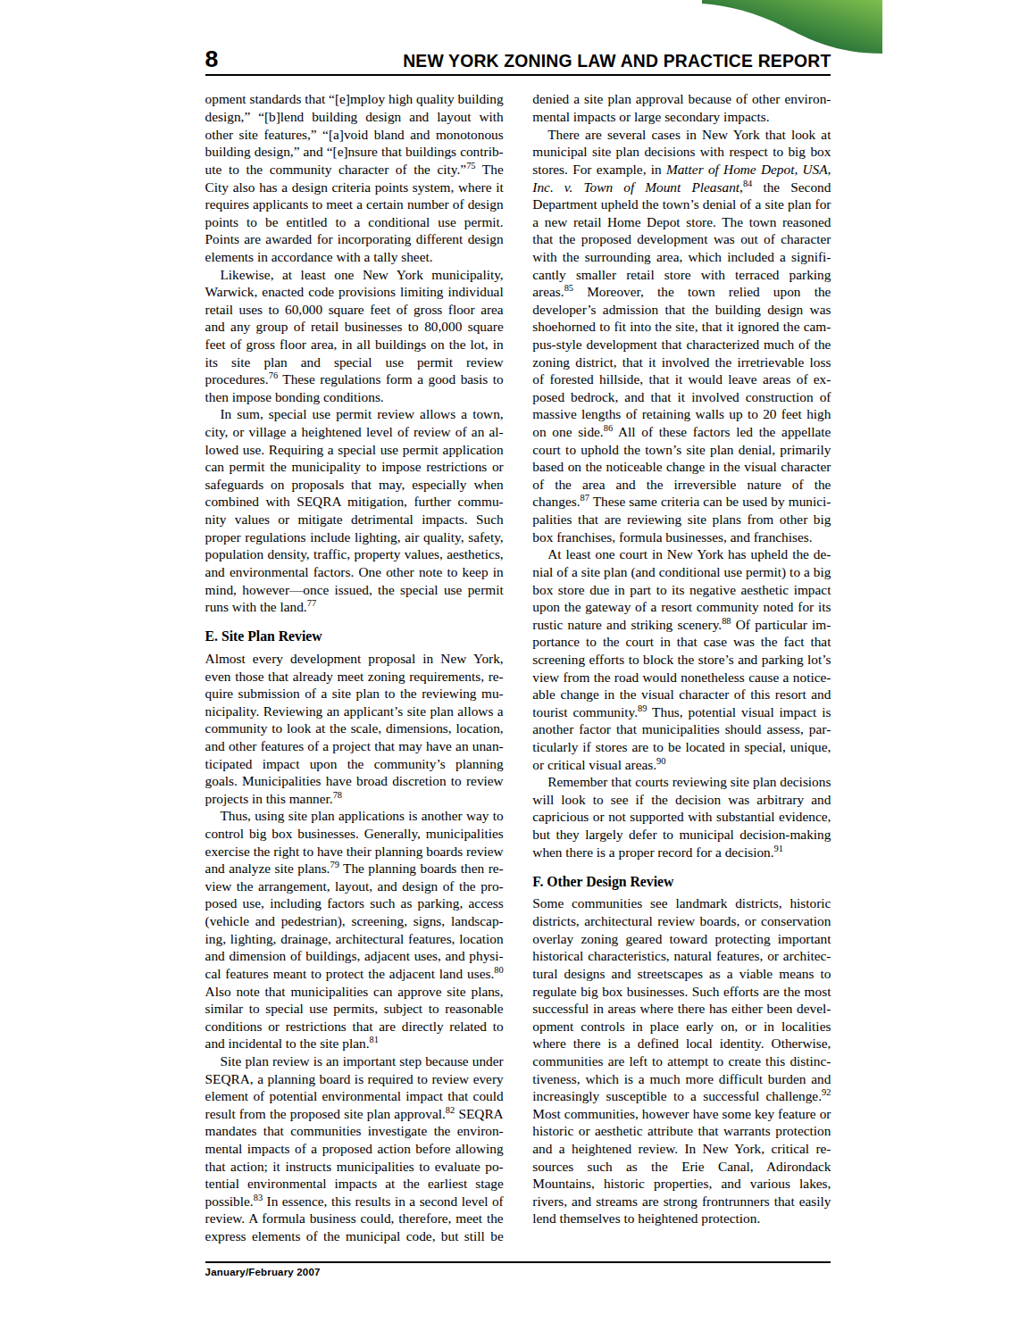8
New York Zoning Law and Practice Report
opment standards that “[e]mploy high quality building design,” “[b]lend building design and layout with other site features,” “[a]void bland and monotonous building design,” and “[e]nsure that buildings contribute to the community character of the city.”75 The City also has a design criteria points system, where it requires applicants to meet a certain number of design points to be entitled to a conditional use permit. Points are awarded for incorporating different design elements in accordance with a tally sheet.
Likewise, at least one New York municipality, Warwick, enacted code provisions limiting individual retail uses to 60,000 square feet of gross floor area and any group of retail businesses to 80,000 square feet of gross floor area, in all buildings on the lot, in its site plan and special use permit review procedures.76 These regulations form a good basis to then impose bonding conditions.
In sum, special use permit review allows a town, city, or village a heightened level of review of an allowed use. Requiring a special use permit application can permit the municipality to impose restrictions or safeguards on proposals that may, especially when combined with SEQRA mitigation, further community values or mitigate detrimental impacts. Such proper regulations include lighting, air quality, safety, population density, traffic, property values, aesthetics, and environmental factors. One other note to keep in mind, however—once issued, the special use permit runs with the land.77
E. Site Plan Review
Almost every development proposal in New York, even those that already meet zoning requirements, require submission of a site plan to the reviewing municipality. Reviewing an applicant’s site plan allows a community to look at the scale, dimensions, location, and other features of a project that may have an unanticipated impact upon the community’s planning goals. Municipalities have broad discretion to review projects in this manner.78
Thus, using site plan applications is another way to control big box businesses. Generally, municipalities exercise the right to have their planning boards review and analyze site plans.79 The planning boards then review the arrangement, layout, and design of the proposed use, including factors such as parking, access (vehicle and pedestrian), screening, signs, landscaping, lighting, drainage, architectural features, location and dimension of buildings, adjacent uses, and physical features meant to protect the adjacent land uses.80 Also note that municipalities can approve site plans, similar to special use permits, subject to reasonable conditions or restrictions that are directly related to and incidental to the site plan.81
Site plan review is an important step because under SEQRA, a planning board is required to review every element of potential environmental impact that could result from the proposed site plan approval.82 SEQRA mandates that communities investigate the environmental impacts of a proposed action before allowing that action; it instructs municipalities to evaluate potential environmental impacts at the earliest stage possible.83 In essence, this results in a second level of review. A formula business could, therefore, meet the express elements of the municipal code, but still be denied a site plan approval because of other environmental impacts or large secondary impacts.
There are several cases in New York that look at municipal site plan decisions with respect to big box stores. For example, in Matter of Home Depot, USA, Inc. v. Town of Mount Pleasant,84 the Second Department upheld the town’s denial of a site plan for a new retail Home Depot store. The town reasoned that the proposed development was out of character with the surrounding area, which included a significantly smaller retail store with terraced parking areas.85 Moreover, the town relied upon the developer’s admission that the building design was shoehorned to fit into the site, that it ignored the campus-style development that characterized much of the zoning district, that it involved the irretrievable loss of forested hillside, that it would leave areas of exposed bedrock, and that it involved construction of massive lengths of retaining walls up to 20 feet high on one side.86 All of these factors led the appellate court to uphold the town’s site plan denial, primarily based on the noticeable change in the visual character of the area and the irreversible nature of the changes.87 These same criteria can be used by municipalities that are reviewing site plans from other big box franchises, formula businesses, and franchises.
At least one court in New York has upheld the denial of a site plan (and conditional use permit) to a big box store due in part to its negative aesthetic impact upon the gateway of a resort community noted for its rustic nature and striking scenery.88 Of particular importance to the court in that case was the fact that screening efforts to block the store’s and parking lot’s view from the road would nonetheless cause a noticeable change in the visual character of this resort and tourist community.89 Thus, potential visual impact is another factor that municipalities should assess, particularly if stores are to be located in special, unique, or critical visual areas.90
Remember that courts reviewing site plan decisions will look to see if the decision was arbitrary and capricious or not supported with substantial evidence, but they largely defer to municipal decision-making when there is a proper record for a decision.91
F. Other Design Review
Some communities see landmark districts, historic districts, architectural review boards, or conservation overlay zoning geared toward protecting important historical characteristics, natural features, or architectural designs and streetscapes as a viable means to regulate big box businesses. Such efforts are the most successful in areas where there has either been development controls in place early on, or in localities where there is a defined local identity. Otherwise, communities are left to attempt to create this distinctiveness, which is a much more difficult burden and increasingly susceptible to a successful challenge.92 Most communities, however have some key feature or historic or aesthetic attribute that warrants protection and a heightened review. In New York, critical resources such as the Erie Canal, Adirondack Mountains, historic properties, and various lakes, rivers, and streams are strong frontrunners that easily lend themselves to heightened protection.
January/February 2007